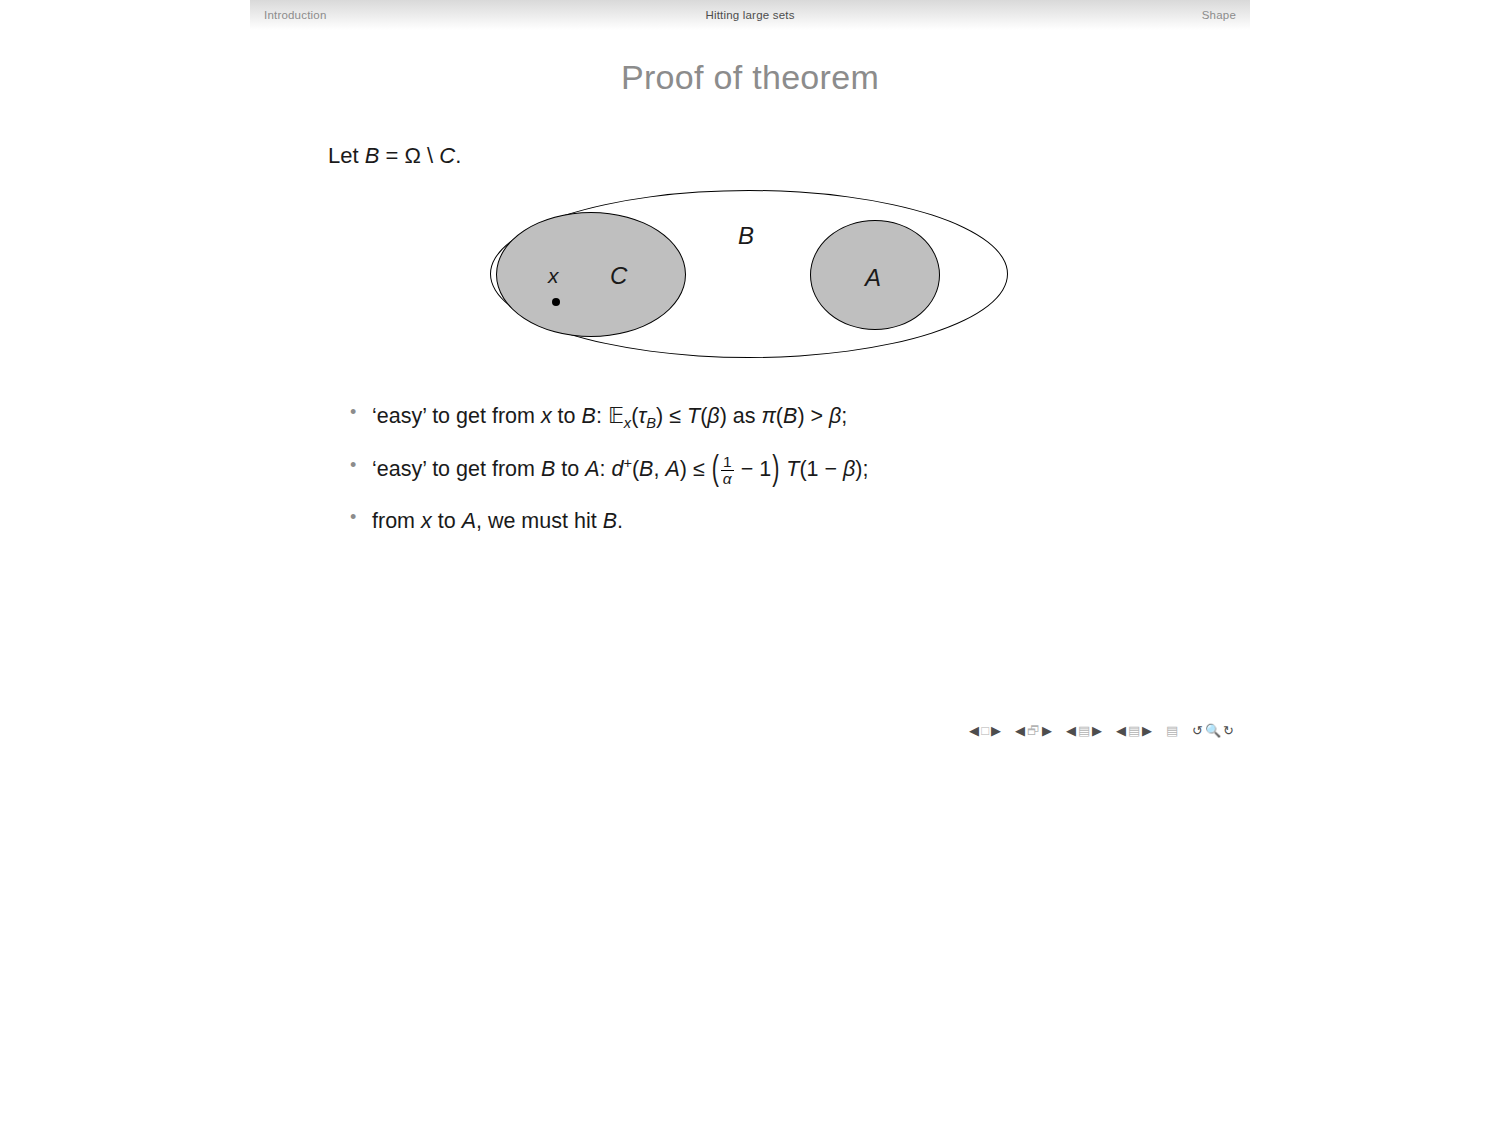Introduction Hitting large sets Shape
Proof of theorem
Let B = Ω \ C.
B
C
A
x
‘easy’ to get from x to B: 𝔼x(τB) ≤ T(β) as π(B) > β;
‘easy’ to get from B to A: d+(B, A) ≤ (1 α − 1) T(1 − β);
from x to A, we must hit B.
◀□▶ ◀🗗▶ ◀▤▶ ◀▤▶ ▤ ↺🔍↻